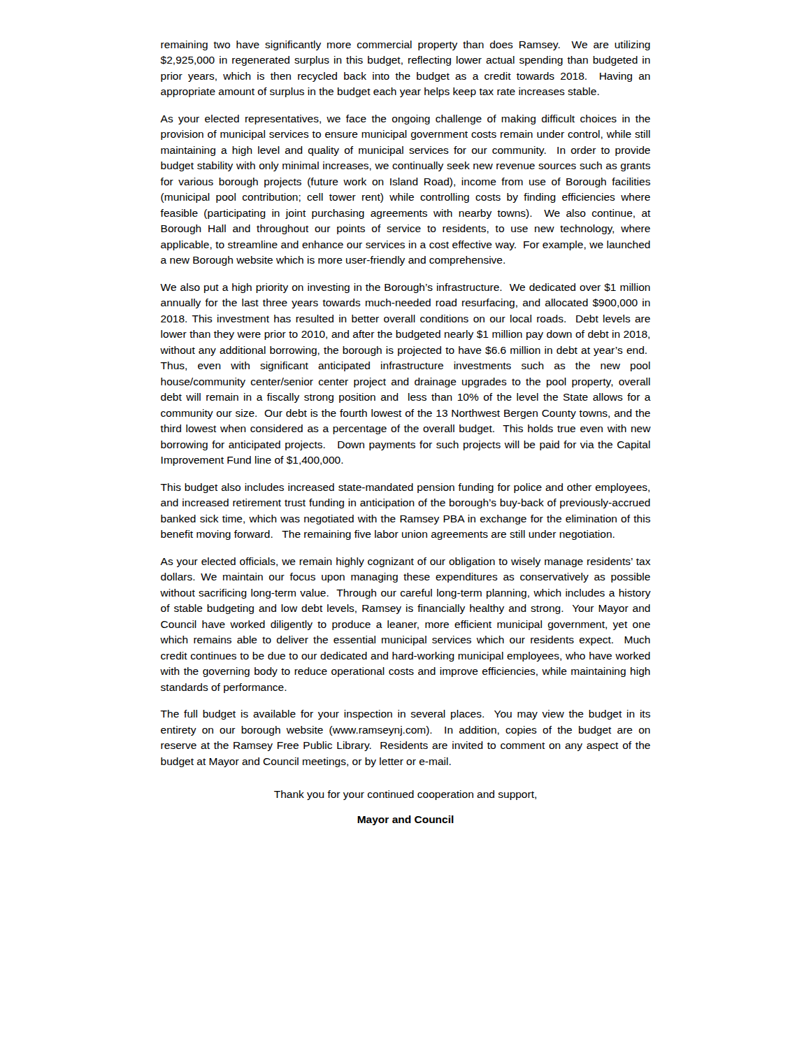remaining two have significantly more commercial property than does Ramsey. We are utilizing $2,925,000 in regenerated surplus in this budget, reflecting lower actual spending than budgeted in prior years, which is then recycled back into the budget as a credit towards 2018. Having an appropriate amount of surplus in the budget each year helps keep tax rate increases stable.
As your elected representatives, we face the ongoing challenge of making difficult choices in the provision of municipal services to ensure municipal government costs remain under control, while still maintaining a high level and quality of municipal services for our community. In order to provide budget stability with only minimal increases, we continually seek new revenue sources such as grants for various borough projects (future work on Island Road), income from use of Borough facilities (municipal pool contribution; cell tower rent) while controlling costs by finding efficiencies where feasible (participating in joint purchasing agreements with nearby towns). We also continue, at Borough Hall and throughout our points of service to residents, to use new technology, where applicable, to streamline and enhance our services in a cost effective way. For example, we launched a new Borough website which is more user-friendly and comprehensive.
We also put a high priority on investing in the Borough’s infrastructure. We dedicated over $1 million annually for the last three years towards much-needed road resurfacing, and allocated $900,000 in 2018. This investment has resulted in better overall conditions on our local roads. Debt levels are lower than they were prior to 2010, and after the budgeted nearly $1 million pay down of debt in 2018, without any additional borrowing, the borough is projected to have $6.6 million in debt at year’s end. Thus, even with significant anticipated infrastructure investments such as the new pool house/community center/senior center project and drainage upgrades to the pool property, overall debt will remain in a fiscally strong position and less than 10% of the level the State allows for a community our size. Our debt is the fourth lowest of the 13 Northwest Bergen County towns, and the third lowest when considered as a percentage of the overall budget. This holds true even with new borrowing for anticipated projects. Down payments for such projects will be paid for via the Capital Improvement Fund line of $1,400,000.
This budget also includes increased state-mandated pension funding for police and other employees, and increased retirement trust funding in anticipation of the borough’s buy-back of previously-accrued banked sick time, which was negotiated with the Ramsey PBA in exchange for the elimination of this benefit moving forward. The remaining five labor union agreements are still under negotiation.
As your elected officials, we remain highly cognizant of our obligation to wisely manage residents’ tax dollars. We maintain our focus upon managing these expenditures as conservatively as possible without sacrificing long-term value. Through our careful long-term planning, which includes a history of stable budgeting and low debt levels, Ramsey is financially healthy and strong. Your Mayor and Council have worked diligently to produce a leaner, more efficient municipal government, yet one which remains able to deliver the essential municipal services which our residents expect. Much credit continues to be due to our dedicated and hard-working municipal employees, who have worked with the governing body to reduce operational costs and improve efficiencies, while maintaining high standards of performance.
The full budget is available for your inspection in several places. You may view the budget in its entirety on our borough website (www.ramseynj.com). In addition, copies of the budget are on reserve at the Ramsey Free Public Library. Residents are invited to comment on any aspect of the budget at Mayor and Council meetings, or by letter or e-mail.
Thank you for your continued cooperation and support,
Mayor and Council